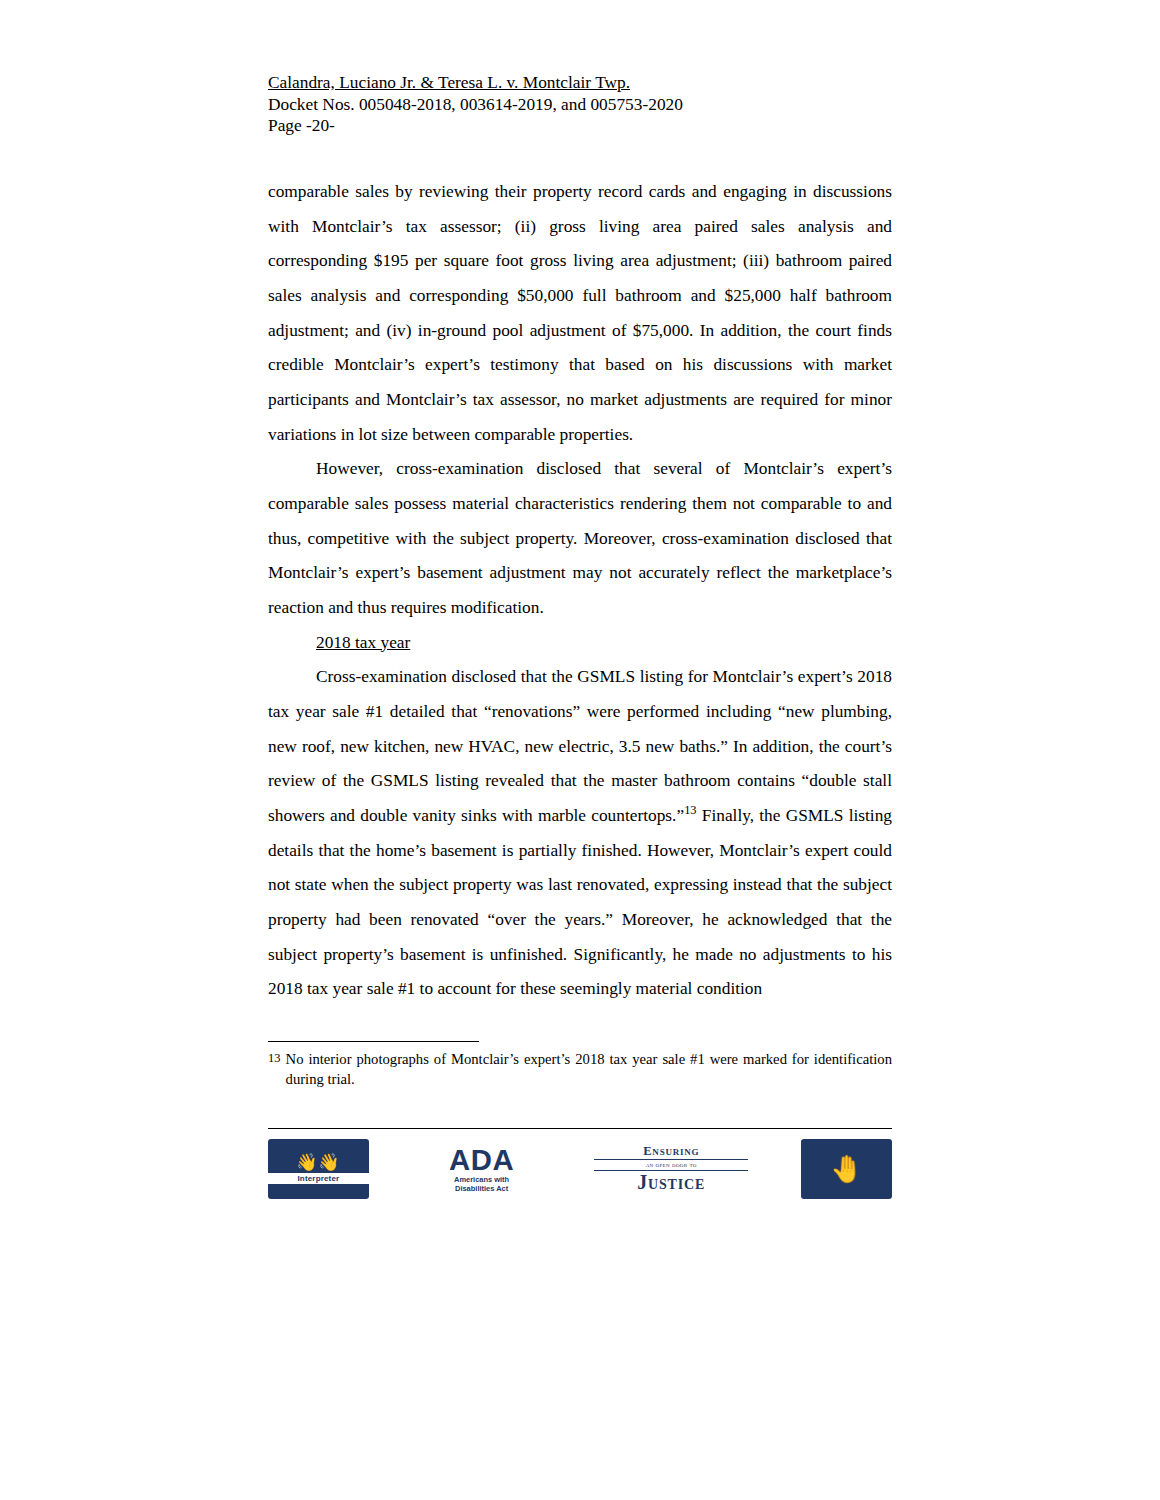Calandra, Luciano Jr. & Teresa L. v. Montclair Twp.
Docket Nos. 005048-2018, 003614-2019, and 005753-2020
Page -20-
comparable sales by reviewing their property record cards and engaging in discussions with Montclair’s tax assessor; (ii) gross living area paired sales analysis and corresponding $195 per square foot gross living area adjustment; (iii) bathroom paired sales analysis and corresponding $50,000 full bathroom and $25,000 half bathroom adjustment; and (iv) in-ground pool adjustment of $75,000. In addition, the court finds credible Montclair’s expert’s testimony that based on his discussions with market participants and Montclair’s tax assessor, no market adjustments are required for minor variations in lot size between comparable properties.
However, cross-examination disclosed that several of Montclair’s expert’s comparable sales possess material characteristics rendering them not comparable to and thus, competitive with the subject property. Moreover, cross-examination disclosed that Montclair’s expert’s basement adjustment may not accurately reflect the marketplace’s reaction and thus requires modification.
2018 tax year
Cross-examination disclosed that the GSMLS listing for Montclair’s expert’s 2018 tax year sale #1 detailed that “renovations” were performed including “new plumbing, new roof, new kitchen, new HVAC, new electric, 3.5 new baths.” In addition, the court’s review of the GSMLS listing revealed that the master bathroom contains “double stall showers and double vanity sinks with marble countertops.”13 Finally, the GSMLS listing details that the home’s basement is partially finished. However, Montclair’s expert could not state when the subject property was last renovated, expressing instead that the subject property had been renovated “over the years.” Moreover, he acknowledged that the subject property’s basement is unfinished. Significantly, he made no adjustments to his 2018 tax year sale #1 to account for these seemingly material condition
13 No interior photographs of Montclair’s expert’s 2018 tax year sale #1 were marked for identification during trial.
👋👋
Interpreter
ADA
Americans with
Disabilities Act
Ensuring
an open door to
Justice
🤚